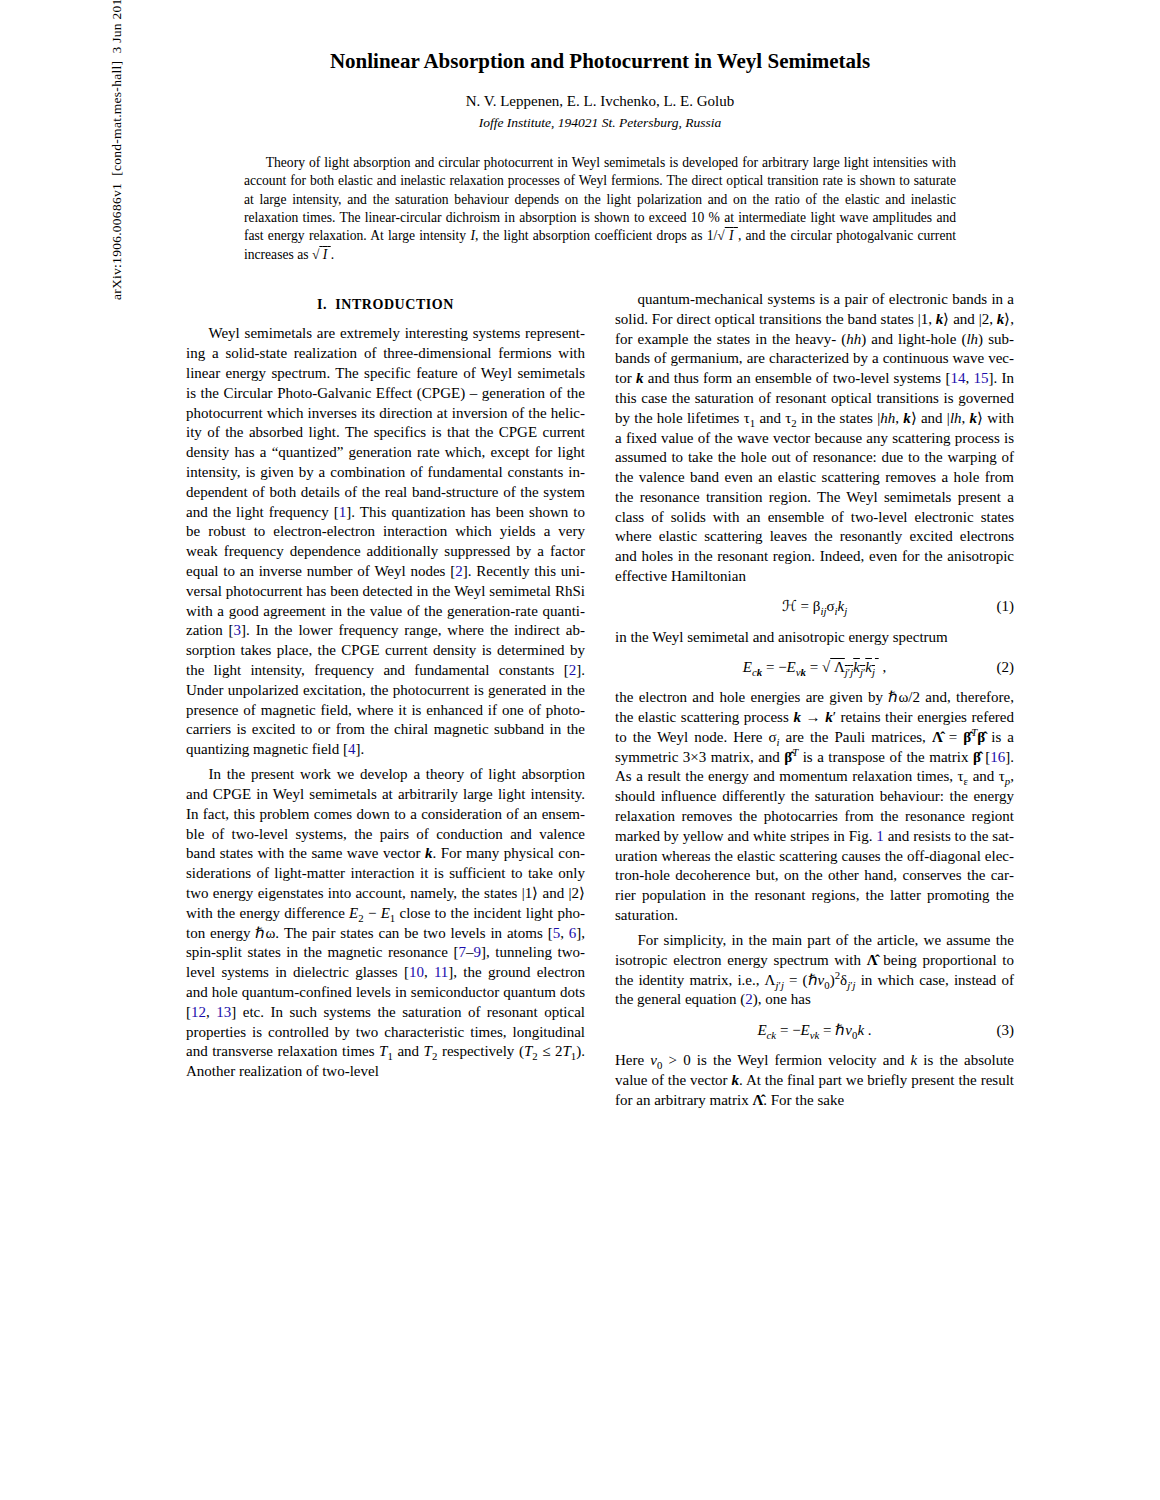arXiv:1906.00686v1 [cond-mat.mes-hall] 3 Jun 2019
Nonlinear Absorption and Photocurrent in Weyl Semimetals
N. V. Leppenen, E. L. Ivchenko, L. E. Golub
Ioffe Institute, 194021 St. Petersburg, Russia
Theory of light absorption and circular photocurrent in Weyl semimetals is developed for arbitrary large light intensities with account for both elastic and inelastic relaxation processes of Weyl fermions. The direct optical transition rate is shown to saturate at large intensity, and the saturation behaviour depends on the light polarization and on the ratio of the elastic and inelastic relaxation times. The linear-circular dichroism in absorption is shown to exceed 10 % at intermediate light wave amplitudes and fast energy relaxation. At large intensity I, the light absorption coefficient drops as 1/√ I , and the circular photogalvanic current increases as √ I .
I. INTRODUCTION
Weyl semimetals are extremely interesting systems representing a solid-state realization of three-dimensional fermions with linear energy spectrum. The specific feature of Weyl semimetals is the Circular Photo-Galvanic Effect (CPGE) – generation of the photocurrent which inverses its direction at inversion of the helicity of the absorbed light. The specifics is that the CPGE current density has a “quantized” generation rate which, except for light intensity, is given by a combination of fundamental constants independent of both details of the real band-structure of the system and the light frequency [1]. This quantization has been shown to be robust to electron-electron interaction which yields a very weak frequency dependence additionally suppressed by a factor equal to an inverse number of Weyl nodes [2]. Recently this universal photocurrent has been detected in the Weyl semimetal RhSi with a good agreement in the value of the generation-rate quantization [3]. In the lower frequency range, where the indirect absorption takes place, the CPGE current density is determined by the light intensity, frequency and fundamental constants [2]. Under unpolarized excitation, the photocurrent is generated in the presence of magnetic field, where it is enhanced if one of photocarriers is excited to or from the chiral magnetic subband in the quantizing magnetic field [4].
In the present work we develop a theory of light absorption and CPGE in Weyl semimetals at arbitrarily large light intensity. In fact, this problem comes down to a consideration of an ensemble of two-level systems, the pairs of conduction and valence band states with the same wave vector k. For many physical considerations of light-matter interaction it is sufficient to take only two energy eigenstates into account, namely, the states |1⟩ and |2⟩ with the energy difference E2 − E1 close to the incident light photon energy ℏω. The pair states can be two levels in atoms [5, 6], spin-split states in the magnetic resonance [7–9], tunneling two-level systems in dielectric glasses [10, 11], the ground electron and hole quantum-confined levels in semiconductor quantum dots [12, 13] etc. In such systems the saturation of resonant optical properties is controlled by two characteristic times, longitudinal and transverse relaxation times T1 and T2 respectively (T2 ≤ 2T1). Another realization of two-level
quantum-mechanical systems is a pair of electronic bands in a solid. For direct optical transitions the band states |1, k⟩ and |2, k⟩, for example the states in the heavy- (hh) and light-hole (lh) subbands of germanium, are characterized by a continuous wave vector k and thus form an ensemble of two-level systems [14, 15]. In this case the saturation of resonant optical transitions is governed by the hole lifetimes τ1 and τ2 in the states |hh, k⟩ and |lh, k⟩ with a fixed value of the wave vector because any scattering process is assumed to take the hole out of resonance: due to the warping of the valence band even an elastic scattering removes a hole from the resonance transition region. The Weyl semimetals present a class of solids with an ensemble of two-level electronic states where elastic scattering leaves the resonantly excited electrons and holes in the resonant region. Indeed, even for the anisotropic effective Hamiltonian
ℋ = βijσikj (1)
in the Weyl semimetal and anisotropic energy spectrum
Eck = −Evk = √ Λj′jkj′kj , (2)
the electron and hole energies are given by ℏω/2 and, therefore, the elastic scattering process k → k′ retains their energies refered to the Weyl node. Here σi are the Pauli matrices, Λ̂ = β̂Tβ̂ is a symmetric 3×3 matrix, and β̂T is a transpose of the matrix β̂ [16]. As a result the energy and momentum relaxation times, τε and τp, should influence differently the saturation behaviour: the energy relaxation removes the photocarries from the resonance regiont marked by yellow and white stripes in Fig. 1 and resists to the saturation whereas the elastic scattering causes the off-diagonal electron-hole decoherence but, on the other hand, conserves the carrier population in the resonant regions, the latter promoting the saturation.
For simplicity, in the main part of the article, we assume the isotropic electron energy spectrum with Λ̂ being proportional to the identity matrix, i.e., Λj′j = (ℏv0)2δj′j in which case, instead of the general equation (2), one has
Eck = −Evk = ℏv0k . (3)
Here v0 > 0 is the Weyl fermion velocity and k is the absolute value of the vector k. At the final part we briefly present the result for an arbitrary matrix Λ̂. For the sake